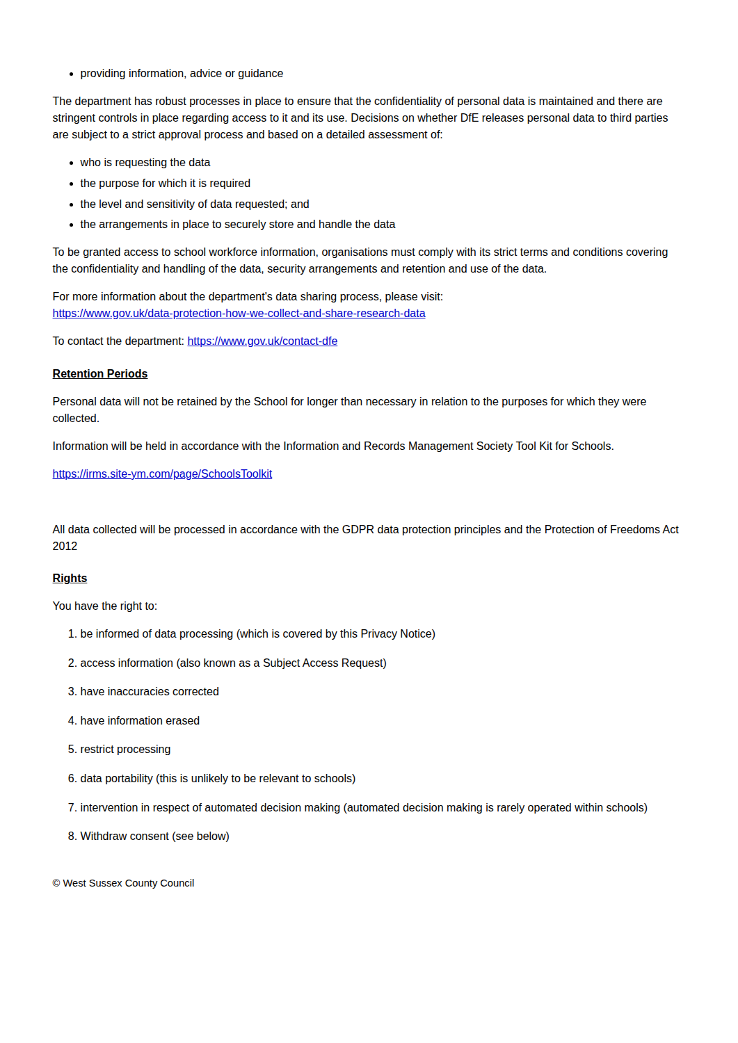providing information, advice or guidance
The department has robust processes in place to ensure that the confidentiality of personal data is maintained and there are stringent controls in place regarding access to it and its use. Decisions on whether DfE releases personal data to third parties are subject to a strict approval process and based on a detailed assessment of:
who is requesting the data
the purpose for which it is required
the level and sensitivity of data requested; and
the arrangements in place to securely store and handle the data
To be granted access to school workforce information, organisations must comply with its strict terms and conditions covering the confidentiality and handling of the data, security arrangements and retention and use of the data.
For more information about the department's data sharing process, please visit:
https://www.gov.uk/data-protection-how-we-collect-and-share-research-data
To contact the department: https://www.gov.uk/contact-dfe
Retention Periods
Personal data will not be retained by the School for longer than necessary in relation to the purposes for which they were collected.
Information will be held in accordance with the Information and Records Management Society Tool Kit for Schools.
https://irms.site-ym.com/page/SchoolsToolkit
All data collected will be processed in accordance with the GDPR data protection principles and the Protection of Freedoms Act 2012
Rights
You have the right to:
be informed of data processing (which is covered by this Privacy Notice)
access information (also known as a Subject Access Request)
have inaccuracies corrected
have information erased
restrict processing
data portability (this is unlikely to be relevant to schools)
intervention in respect of automated decision making (automated decision making is rarely operated within schools)
Withdraw consent (see below)
© West Sussex County Council